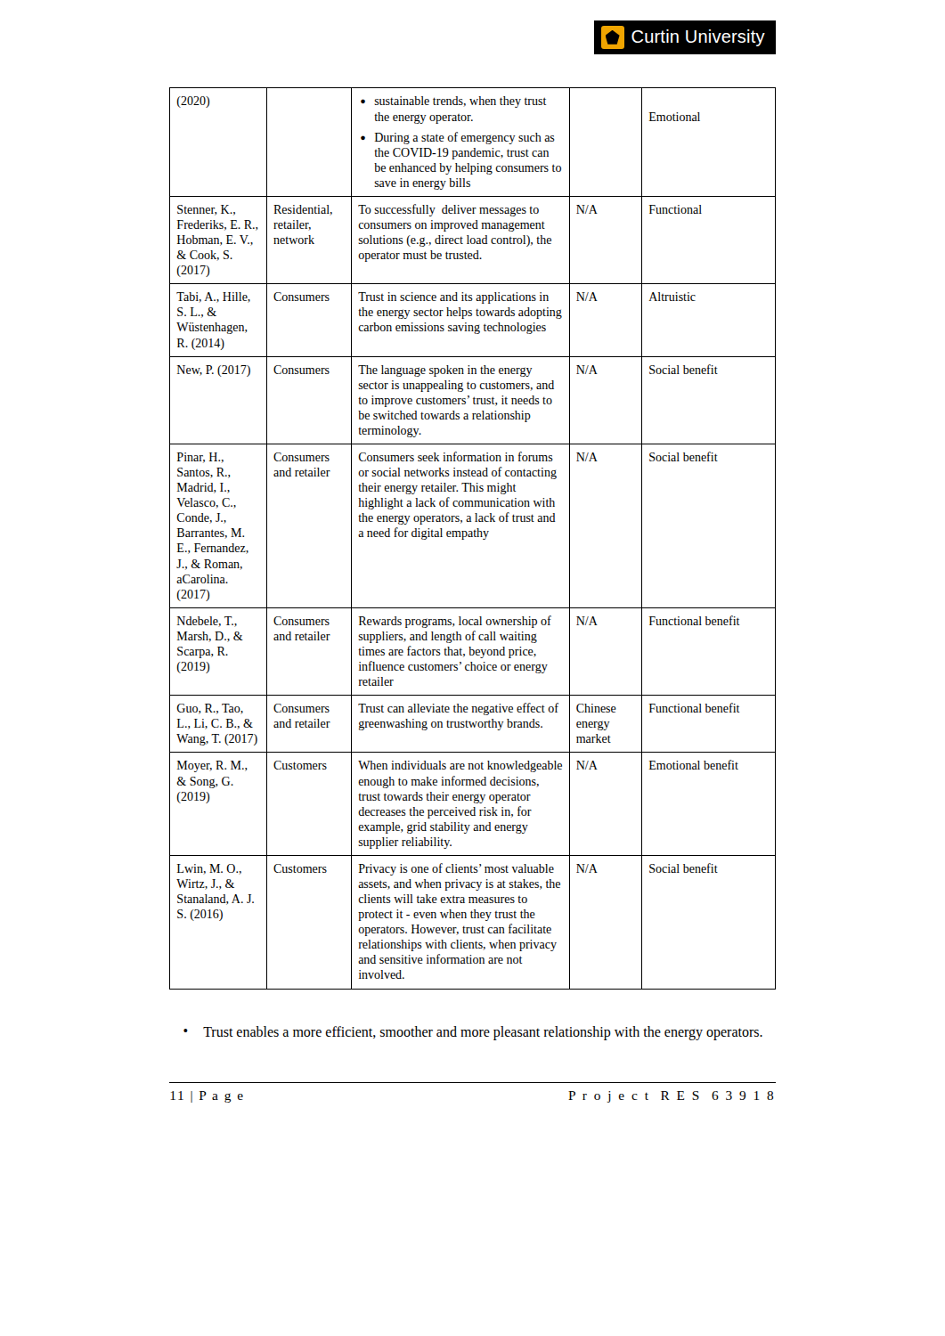Curtin University
| (2020) | | sustainable trends, when they trust the energy operator. During a state of emergency such as the COVID-19 pandemic, trust can be enhanced by helping consumers to save in energy bills | | Emotional |
| Stenner, K., Frederiks, E. R., Hobman, E. V., & Cook, S. (2017) | Residential, retailer, network | To successfully deliver messages to consumers on improved management solutions (e.g., direct load control), the operator must be trusted. | N/A | Functional |
| Tabi, A., Hille, S. L., & Wüstenhagen, R. (2014) | Consumers | Trust in science and its applications in the energy sector helps towards adopting carbon emissions saving technologies | N/A | Altruistic |
| New, P. (2017) | Consumers | The language spoken in the energy sector is unappealing to customers, and to improve customers’ trust, it needs to be switched towards a relationship terminology. | N/A | Social benefit |
| Pinar, H., Santos, R., Madrid, I., Velasco, C., Conde, J., Barrantes, M. E., Fernandez, J., & Roman, aCarolina. (2017) | Consumers and retailer | Consumers seek information in forums or social networks instead of contacting their energy retailer. This might highlight a lack of communication with the energy operators, a lack of trust and a need for digital empathy | N/A | Social benefit |
| Ndebele, T., Marsh, D., & Scarpa, R. (2019) | Consumers and retailer | Rewards programs, local ownership of suppliers, and length of call waiting times are factors that, beyond price, influence customers’ choice or energy retailer | N/A | Functional benefit |
| Guo, R., Tao, L., Li, C. B., & Wang, T. (2017) | Consumers and retailer | Trust can alleviate the negative effect of greenwashing on trustworthy brands. | Chinese energy market | Functional benefit |
| Moyer, R. M., & Song, G. (2019) | Customers | When individuals are not knowledgeable enough to make informed decisions, trust towards their energy operator decreases the perceived risk in, for example, grid stability and energy supplier reliability. | N/A | Emotional benefit |
| Lwin, M. O., Wirtz, J., & Stanaland, A. J. S. (2016) | Customers | Privacy is one of clients’ most valuable assets, and when privacy is at stakes, the clients will take extra measures to protect it - even when they trust the operators. However, trust can facilitate relationships with clients, when privacy and sensitive information are not involved. | N/A | Social benefit |
Trust enables a more efficient, smoother and more pleasant relationship with the energy operators.
11 | P a g e
P r o j e c t R E S 6 3 9 1 8